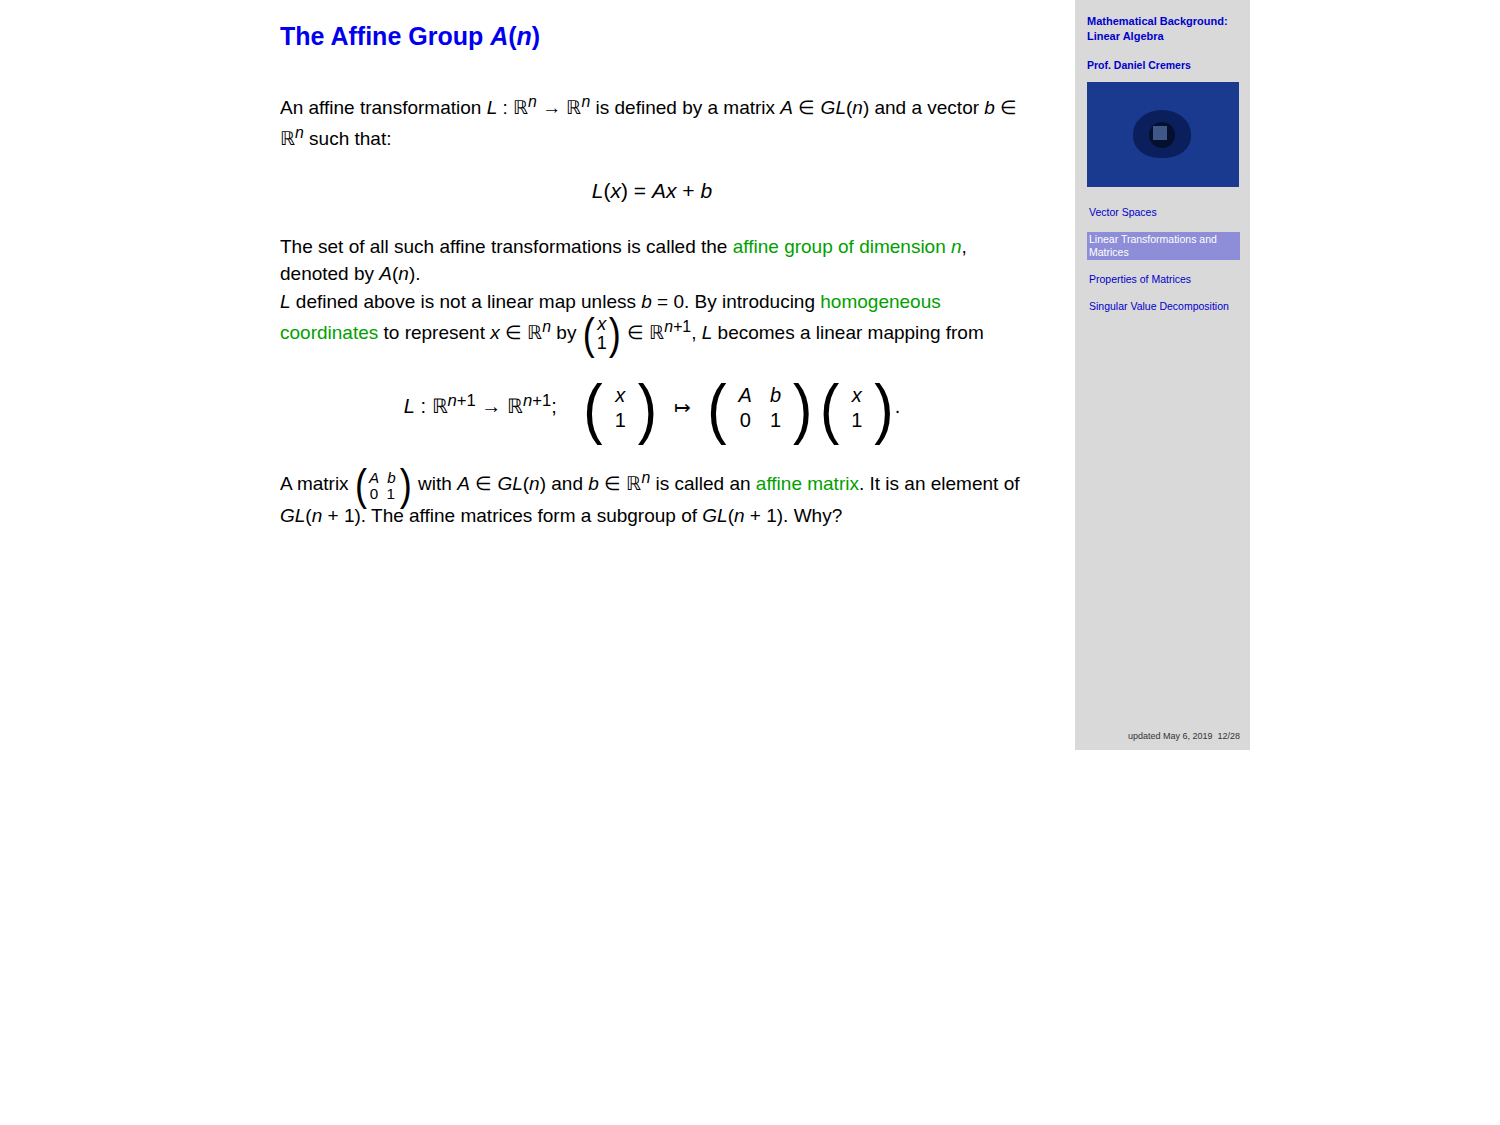The Affine Group A(n)
An affine transformation L : ℝn → ℝn is defined by a matrix A ∈ GL(n) and a vector b ∈ ℝn such that:
L(x) = Ax + b
The set of all such affine transformations is called the affine group of dimension n, denoted by A(n).
L defined above is not a linear map unless b = 0. By introducing homogeneous coordinates to represent x ∈ ℝn by (x 1) ∈ ℝn+1, L becomes a linear mapping from
L : ℝn+1 → ℝn+1; (
| x |
| 1 |
) ↦ (
| A | b |
| 0 | 1 |
) (
| x |
| 1 |
).
A matrix (A b 0 1) with A ∈ GL(n) and b ∈ ℝn is called an affine matrix. It is an element of GL(n + 1). The affine matrices form a subgroup of GL(n + 1). Why?
Mathematical Background:
Linear Algebra
Prof. Daniel Cremers
Vector Spaces
Linear Transformations and Matrices
Properties of Matrices
Singular Value Decomposition
updated May 6, 2019 12/28